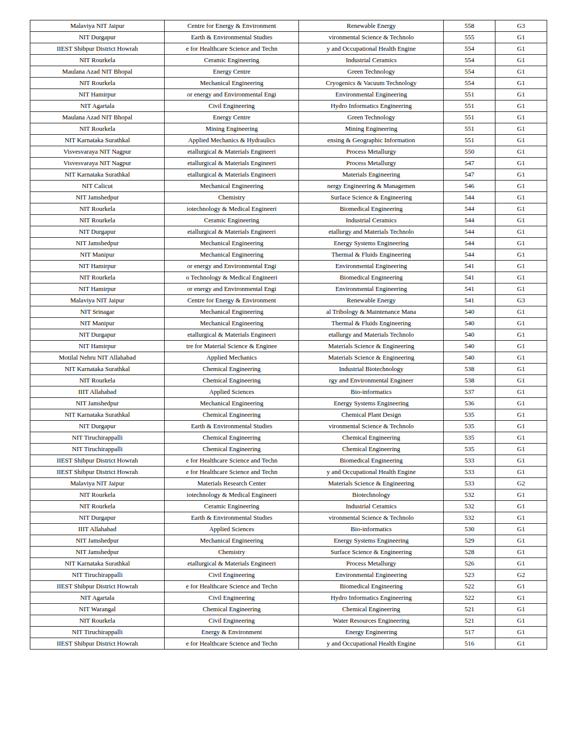| Malaviya NIT Jaipur | Centre for Energy & Environment | Renewable Energy | 558 | G3 |
| NIT Durgapur | Earth & Environmental Studies | vironmental Science & Technolo | 555 | G1 |
| IIEST Shibpur District Howrah | e for Healthcare Science and Techn | y and Occupational Health Engine | 554 | G1 |
| NIT Rourkela | Ceramic Engineering | Industrial Ceramics | 554 | G1 |
| Maulana Azad NIT Bhopal | Energy Centre | Green Technology | 554 | G1 |
| NIT Rourkela | Mechanical Engineering | Cryogenics & Vacuum Technology | 554 | G1 |
| NIT Hamirpur | or energy and Environmental Engi | Environmental Engineering | 551 | G1 |
| NIT Agartala | Civil Engineering | Hydro Informatics Engineering | 551 | G1 |
| Maulana Azad NIT Bhopal | Energy Centre | Green Technology | 551 | G1 |
| NIT Rourkela | Mining Engineering | Mining Engineering | 551 | G1 |
| NIT Karnataka Surathkal | Applied Mechanics & Hydraulics | ensing & Geographic Information | 551 | G1 |
| Visvesvaraya NIT Nagpur | etallurgical & Materials Engineeri | Process Metallurgy | 550 | G1 |
| Visvesvaraya NIT Nagpur | etallurgical & Materials Engineeri | Process Metallurgy | 547 | G1 |
| NIT Karnataka Surathkal | etallurgical & Materials Engineeri | Materials Engineering | 547 | G1 |
| NIT Calicut | Mechanical Engineering | nergy Engineering & Managemen | 546 | G1 |
| NIT Jamshedpur | Chemistry | Surface Science & Engineering | 544 | G1 |
| NIT Rourkela | iotechnology & Medical Engineeri | Biomedical Engineering | 544 | G1 |
| NIT Rourkela | Ceramic Engineering | Industrial Ceramics | 544 | G1 |
| NIT Durgapur | etallurgical & Materials Engineeri | etallurgy and Materials Technolo | 544 | G1 |
| NIT Jamshedpur | Mechanical Engineering | Energy Systems Engineering | 544 | G1 |
| NIT Manipur | Mechanical Engineering | Thermal & Fluids Engineering | 544 | G1 |
| NIT Hamirpur | or energy and Environmental Engi | Environmental Engineering | 541 | G1 |
| NIT Rourkela | o Technology & Medical Engineeri | Biomedical Engineering | 541 | G1 |
| NIT Hamirpur | or energy and Environmental Engi | Environmental Engineering | 541 | G1 |
| Malaviya NIT Jaipur | Centre for Energy & Environment | Renewable Energy | 541 | G3 |
| NIT Srinagar | Mechanical Engineering | al Tribology & Maintenance Mana | 540 | G1 |
| NIT Manipur | Mechanical Engineering | Thermal & Fluids Engineering | 540 | G1 |
| NIT Durgapur | etallurgical & Materials Engineeri | etallurgy and Materials Technolo | 540 | G1 |
| NIT Hamirpur | tre for Material Science & Enginee | Materials Science & Engineering | 540 | G1 |
| Motilal Nehru NIT Allahabad | Applied Mechanics | Materials Science & Engineering | 540 | G1 |
| NIT Karnataka Surathkal | Chemical Engineering | Industrial Biotechnology | 538 | G1 |
| NIT Rourkela | Chemical Engineering | rgy and Environmental Engineer | 538 | G1 |
| IIIT Allahabad | Applied Sciences | Bio-informatics | 537 | G1 |
| NIT Jamshedpur | Mechanical Engineering | Energy Systems Engineering | 536 | G1 |
| NIT Karnataka Surathkal | Chemical Engineering | Chemical Plant Design | 535 | G1 |
| NIT Durgapur | Earth & Environmental Studies | vironmental Science & Technolo | 535 | G1 |
| NIT Tiruchirappalli | Chemical Engineering | Chemical Engineering | 535 | G1 |
| NIT Tiruchirappalli | Chemical Engineering | Chemical Engineering | 535 | G1 |
| IIEST Shibpur District Howrah | e for Healthcare Science and Techn | Biomedical Engineering | 533 | G1 |
| IIEST Shibpur District Howrah | e for Healthcare Science and Techn | y and Occupational Health Engine | 533 | G1 |
| Malaviya NIT Jaipur | Materials Research Center | Materials Science & Engineering | 533 | G2 |
| NIT Rourkela | iotechnology & Medical Engineeri | Biotechnology | 532 | G1 |
| NIT Rourkela | Ceramic Engineering | Industrial Ceramics | 532 | G1 |
| NIT Durgapur | Earth & Environmental Studies | vironmental Science & Technolo | 532 | G1 |
| IIIT Allahabad | Applied Sciences | Bio-informatics | 530 | G1 |
| NIT Jamshedpur | Mechanical Engineering | Energy Systems Engineering | 529 | G1 |
| NIT Jamshedpur | Chemistry | Surface Science & Engineering | 528 | G1 |
| NIT Karnataka Surathkal | etallurgical & Materials Engineeri | Process Metallurgy | 526 | G1 |
| NIT Tiruchirappalli | Civil Engineering | Environmental Engineering | 523 | G2 |
| IIEST Shibpur District Howrah | e for Healthcare Science and Techn | Biomedical Engineering | 522 | G1 |
| NIT Agartala | Civil Engineering | Hydro Informatics Engineering | 522 | G1 |
| NIT Warangal | Chemical Engineering | Chemical Engineering | 521 | G1 |
| NIT Rourkela | Civil Engineering | Water Resources Engineering | 521 | G1 |
| NIT Tiruchirappalli | Energy & Environment | Energy Engineering | 517 | G1 |
| IIEST Shibpur District Howrah | e for Healthcare Science and Techn | y and Occupational Health Engine | 516 | G1 |